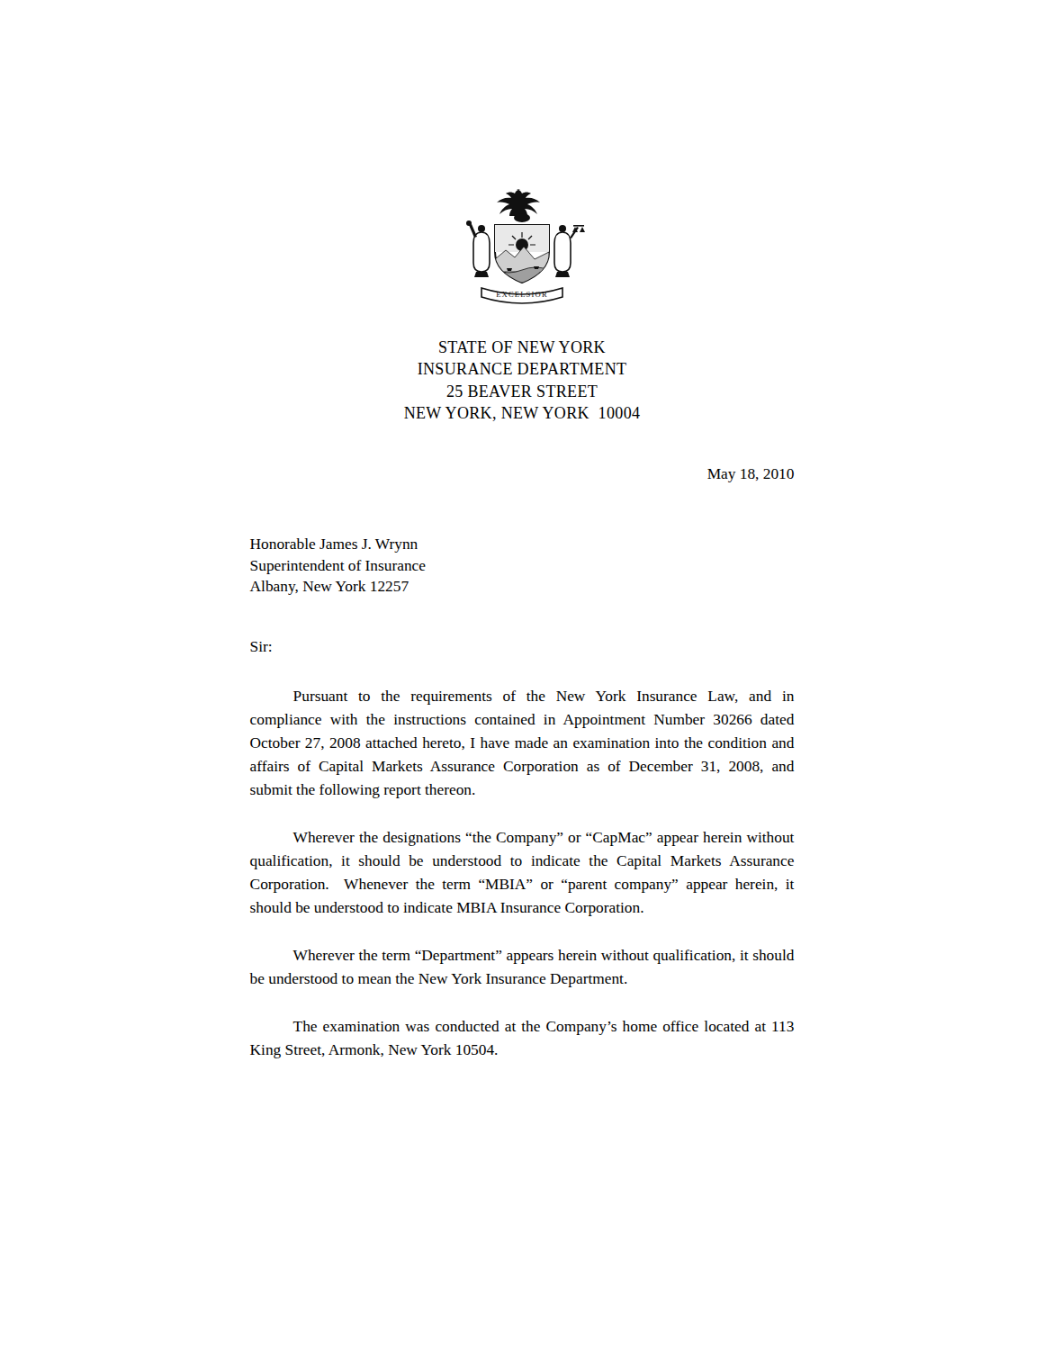EXCELSIOR
STATE OF NEW YORK
INSURANCE DEPARTMENT
25 BEAVER STREET
NEW YORK, NEW YORK 10004
May 18, 2010
Honorable James J. Wrynn
Superintendent of Insurance
Albany, New York 12257
Sir:
Pursuant to the requirements of the New York Insurance Law, and in compliance with the instructions contained in Appointment Number 30266 dated October 27, 2008 attached hereto, I have made an examination into the condition and affairs of Capital Markets Assurance Corporation as of December 31, 2008, and submit the following report thereon.
Wherever the designations “the Company” or “CapMac” appear herein without qualification, it should be understood to indicate the Capital Markets Assurance Corporation. Whenever the term “MBIA” or “parent company” appear herein, it should be understood to indicate MBIA Insurance Corporation.
Wherever the term “Department” appears herein without qualification, it should be understood to mean the New York Insurance Department.
The examination was conducted at the Company’s home office located at 113 King Street, Armonk, New York 10504.